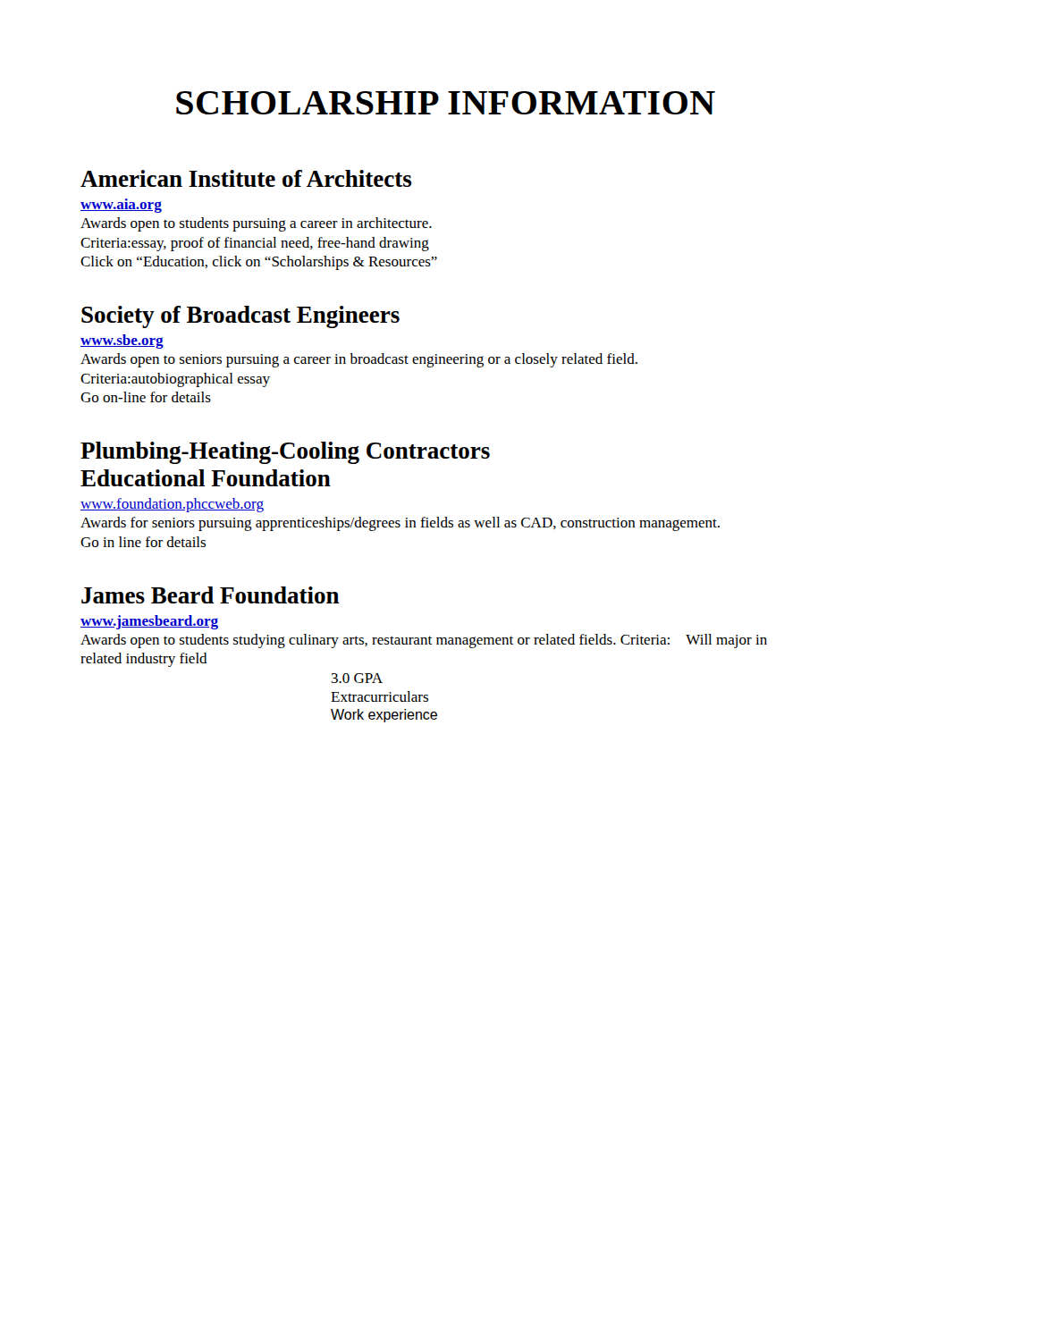SCHOLARSHIP INFORMATION
American Institute of Architects
www.aia.org
Awards open to students pursuing a career in architecture.
| Criteria: | essay, proof of financial need, free-hand drawing |
Click on “Education, click on “Scholarships & Resources”
Society of Broadcast Engineers
www.sbe.org
Awards open to seniors pursuing a career in broadcast engineering or a closely related field.
| Criteria: | autobiographical essay |
Go on-line for details
Plumbing-Heating-Cooling Contractors
Educational Foundation
www.foundation.phccweb.org
Awards for seniors pursuing apprenticeships/degrees in fields as well as CAD, construction management.
Go in line for details
James Beard Foundation
www.jamesbeard.org
Awards open to students studying culinary arts, restaurant management or related fields. Criteria: Will major in related industry field
| 3.0 GPA |
| Extracurriculars |
| Work experience |